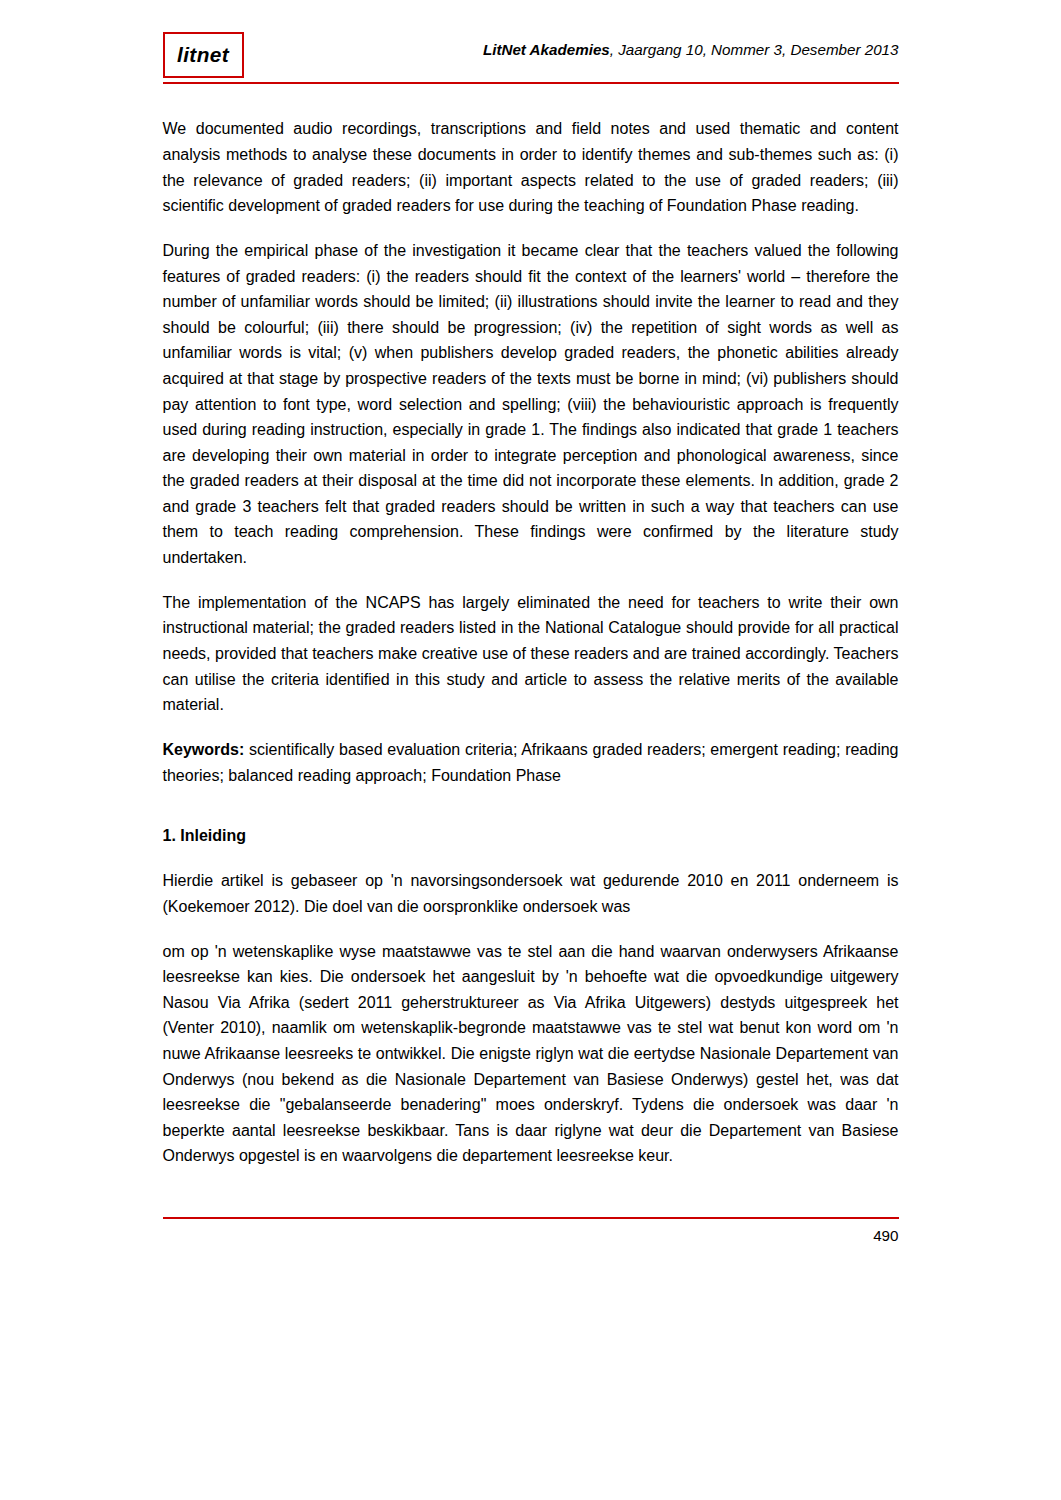litnet
LitNet Akademies, Jaargang 10, Nommer 3, Desember 2013
We documented audio recordings, transcriptions and field notes and used thematic and content analysis methods to analyse these documents in order to identify themes and sub-themes such as: (i) the relevance of graded readers; (ii) important aspects related to the use of graded readers; (iii) scientific development of graded readers for use during the teaching of Foundation Phase reading.
During the empirical phase of the investigation it became clear that the teachers valued the following features of graded readers: (i) the readers should fit the context of the learners' world – therefore the number of unfamiliar words should be limited; (ii) illustrations should invite the learner to read and they should be colourful; (iii) there should be progression; (iv) the repetition of sight words as well as unfamiliar words is vital; (v) when publishers develop graded readers, the phonetic abilities already acquired at that stage by prospective readers of the texts must be borne in mind; (vi) publishers should pay attention to font type, word selection and spelling; (viii) the behaviouristic approach is frequently used during reading instruction, especially in grade 1. The findings also indicated that grade 1 teachers are developing their own material in order to integrate perception and phonological awareness, since the graded readers at their disposal at the time did not incorporate these elements. In addition, grade 2 and grade 3 teachers felt that graded readers should be written in such a way that teachers can use them to teach reading comprehension. These findings were confirmed by the literature study undertaken.
The implementation of the NCAPS has largely eliminated the need for teachers to write their own instructional material; the graded readers listed in the National Catalogue should provide for all practical needs, provided that teachers make creative use of these readers and are trained accordingly. Teachers can utilise the criteria identified in this study and article to assess the relative merits of the available material.
Keywords: scientifically based evaluation criteria; Afrikaans graded readers; emergent reading; reading theories; balanced reading approach; Foundation Phase
1. Inleiding
Hierdie artikel is gebaseer op 'n navorsingsondersoek wat gedurende 2010 en 2011 onderneem is (Koekemoer 2012). Die doel van die oorspronklike ondersoek was
om op 'n wetenskaplike wyse maatstawwe vas te stel aan die hand waarvan onderwysers Afrikaanse leesreekse kan kies. Die ondersoek het aangesluit by 'n behoefte wat die opvoedkundige uitgewery Nasou Via Afrika (sedert 2011 geherstruktureer as Via Afrika Uitgewers) destyds uitgespreek het (Venter 2010), naamlik om wetenskaplik-begronde maatstawwe vas te stel wat benut kon word om 'n nuwe Afrikaanse leesreeks te ontwikkel. Die enigste riglyn wat die eertydse Nasionale Departement van Onderwys (nou bekend as die Nasionale Departement van Basiese Onderwys) gestel het, was dat leesreekse die "gebalanseerde benadering" moes onderskryf. Tydens die ondersoek was daar 'n beperkte aantal leesreekse beskikbaar. Tans is daar riglyne wat deur die Departement van Basiese Onderwys opgestel is en waarvolgens die departement leesreekse keur.
490